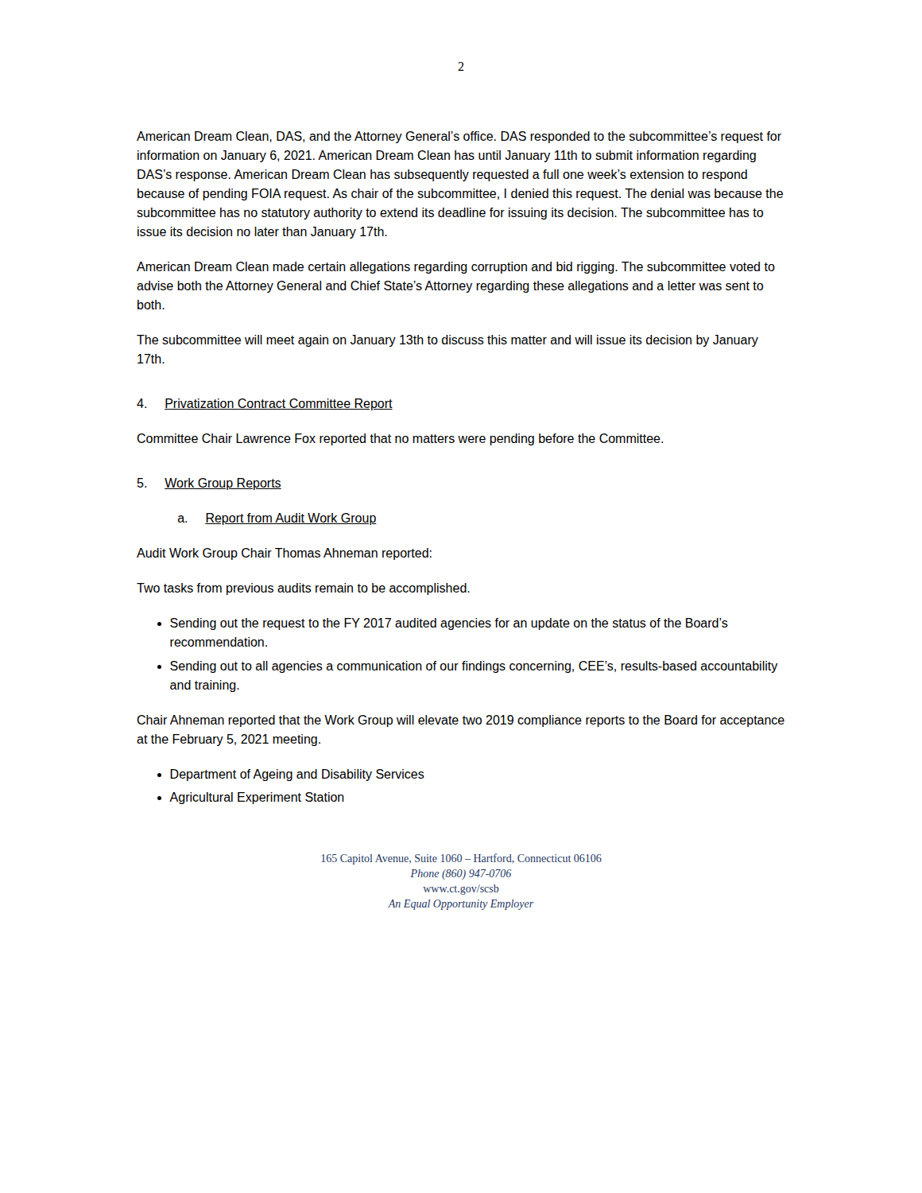2
American Dream Clean, DAS, and the Attorney General’s office. DAS responded to the subcommittee’s request for information on January 6, 2021. American Dream Clean has until January 11th to submit information regarding DAS’s response. American Dream Clean has subsequently requested a full one week’s extension to respond because of pending FOIA request. As chair of the subcommittee, I denied this request. The denial was because the subcommittee has no statutory authority to extend its deadline for issuing its decision. The subcommittee has to issue its decision no later than January 17th.
American Dream Clean made certain allegations regarding corruption and bid rigging. The subcommittee voted to advise both the Attorney General and Chief State’s Attorney regarding these allegations and a letter was sent to both.
The subcommittee will meet again on January 13th to discuss this matter and will issue its decision by January 17th.
4. Privatization Contract Committee Report
Committee Chair Lawrence Fox reported that no matters were pending before the Committee.
5. Work Group Reports
a. Report from Audit Work Group
Audit Work Group Chair Thomas Ahneman reported:
Two tasks from previous audits remain to be accomplished.
Sending out the request to the FY 2017 audited agencies for an update on the status of the Board’s recommendation.
Sending out to all agencies a communication of our findings concerning, CEE’s, results-based accountability and training.
Chair Ahneman reported that the Work Group will elevate two 2019 compliance reports to the Board for acceptance at the February 5, 2021 meeting.
Department of Ageing and Disability Services
Agricultural Experiment Station
165 Capitol Avenue, Suite 1060 – Hartford, Connecticut 06106
Phone (860) 947-0706
www.ct.gov/scsb
An Equal Opportunity Employer